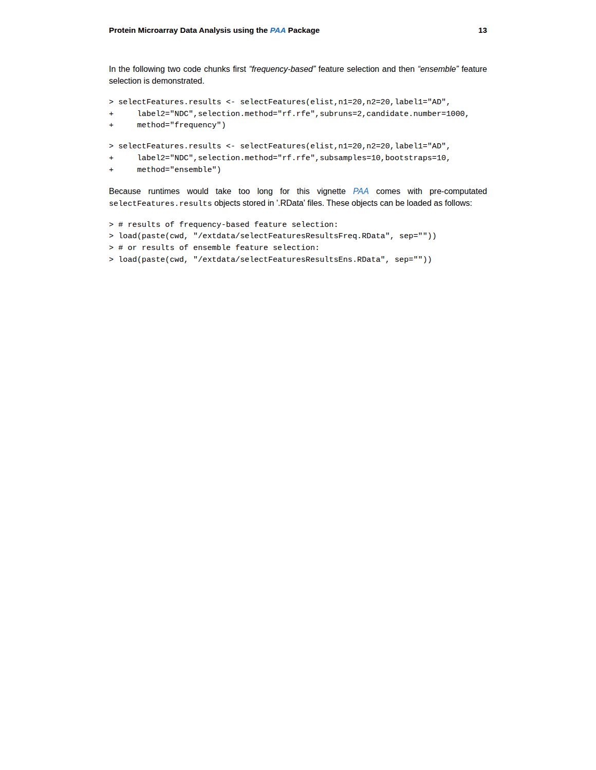Protein Microarray Data Analysis using the PAA Package 13
In the following two code chunks first “frequency-based” feature selection and then “ensemble” feature selection is demonstrated.
> selectFeatures.results <- selectFeatures(elist,n1=20,n2=20,label1="AD",
+     label2="NDC",selection.method="rf.rfe",subruns=2,candidate.number=1000,
+     method="frequency")
> selectFeatures.results <- selectFeatures(elist,n1=20,n2=20,label1="AD",
+     label2="NDC",selection.method="rf.rfe",subsamples=10,bootstraps=10,
+     method="ensemble")
Because runtimes would take too long for this vignette PAA comes with pre-computated selectFeatures.results objects stored in '.RData' files. These objects can be loaded as follows:
> # results of frequency-based feature selection:
> load(paste(cwd, "/extdata/selectFeaturesResultsFreq.RData", sep=""))
> # or results of ensemble feature selection:
> load(paste(cwd, "/extdata/selectFeaturesResultsEns.RData", sep=""))